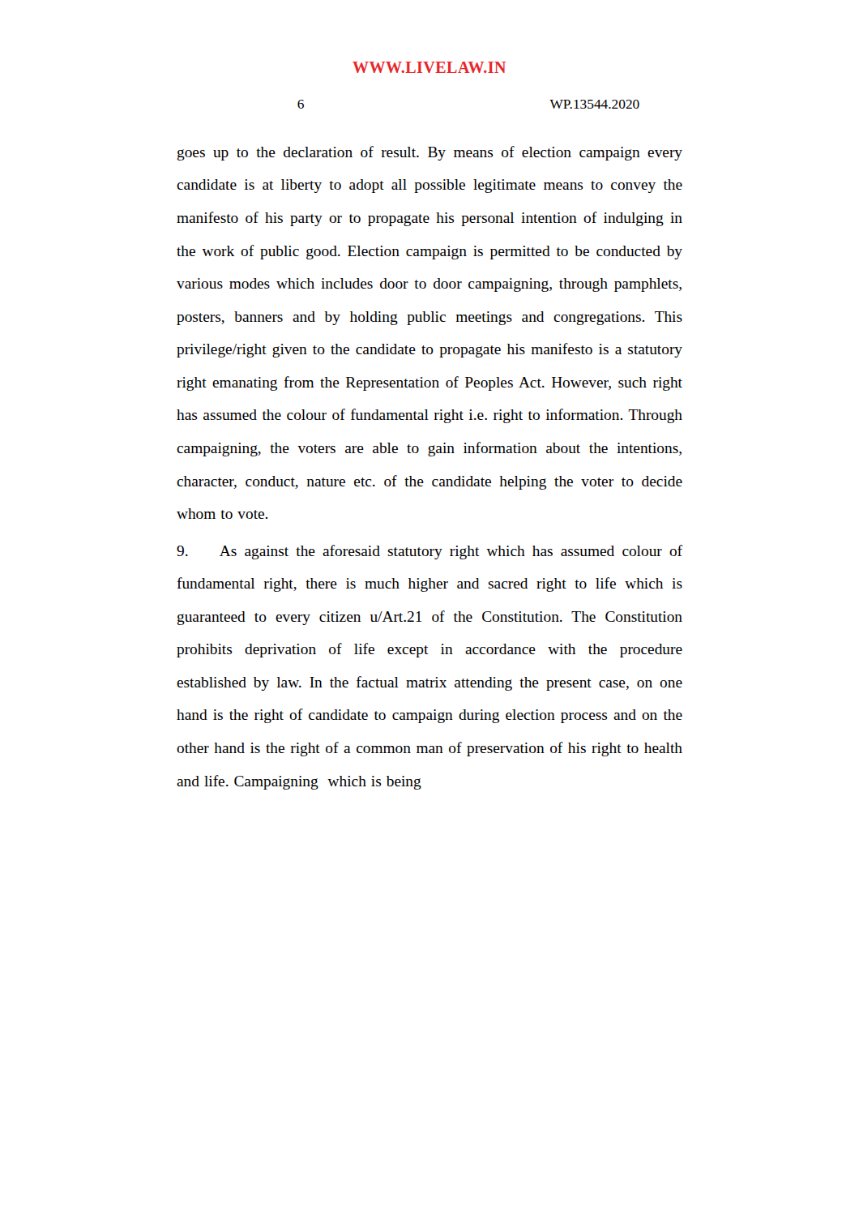WWW.LIVELAW.IN
6 WP.13544.2020
goes up to the declaration of result. By means of election campaign every candidate is at liberty to adopt all possible legitimate means to convey the manifesto of his party or to propagate his personal intention of indulging in the work of public good. Election campaign is permitted to be conducted by various modes which includes door to door campaigning, through pamphlets, posters, banners and by holding public meetings and congregations. This privilege/right given to the candidate to propagate his manifesto is a statutory right emanating from the Representation of Peoples Act. However, such right has assumed the colour of fundamental right i.e. right to information. Through campaigning, the voters are able to gain information about the intentions, character, conduct, nature etc. of the candidate helping the voter to decide whom to vote.
9. As against the aforesaid statutory right which has assumed colour of fundamental right, there is much higher and sacred right to life which is guaranteed to every citizen u/Art.21 of the Constitution. The Constitution prohibits deprivation of life except in accordance with the procedure established by law. In the factual matrix attending the present case, on one hand is the right of candidate to campaign during election process and on the other hand is the right of a common man of preservation of his right to health and life. Campaigning which is being